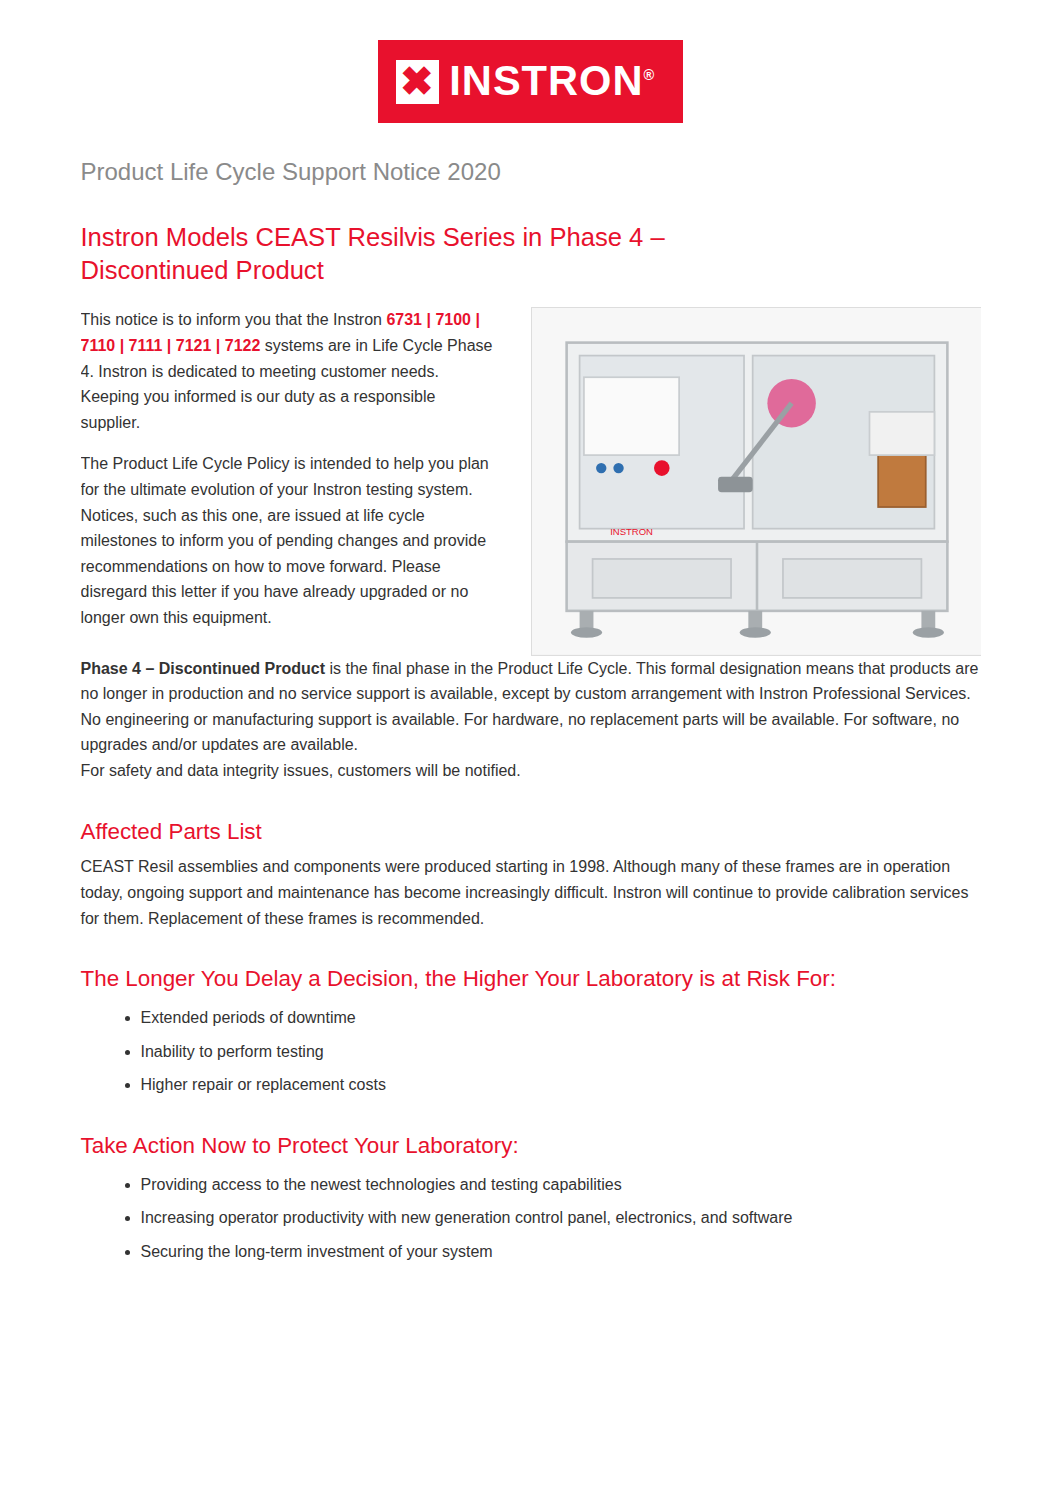✖INSTRON®
Product Life Cycle Support Notice 2020
Instron Models CEAST Resilvis Series in Phase 4 –
Discontinued Product
This notice is to inform you that the Instron 6731 | 7100 | 7110 | 7111 | 7121 | 7122 systems are in Life Cycle Phase 4. Instron is dedicated to meeting customer needs. Keeping you informed is our duty as a responsible supplier.
The Product Life Cycle Policy is intended to help you plan for the ultimate evolution of your Instron testing system. Notices, such as this one, are issued at life cycle milestones to inform you of pending changes and provide recommendations on how to move forward. Please disregard this letter if you have already upgraded or no longer own this equipment.
INSTRON
Phase 4 – Discontinued Product is the final phase in the Product Life Cycle. This formal designation means that products are no longer in production and no service support is available, except by custom arrangement with Instron Professional Services. No engineering or manufacturing support is available. For hardware, no replacement parts will be available. For software, no upgrades and/or updates are available.
For safety and data integrity issues, customers will be notified.
Affected Parts List
CEAST Resil assemblies and components were produced starting in 1998. Although many of these frames are in operation today, ongoing support and maintenance has become increasingly difficult. Instron will continue to provide calibration services for them. Replacement of these frames is recommended.
The Longer You Delay a Decision, the Higher Your Laboratory is at Risk For:
Extended periods of downtime
Inability to perform testing
Higher repair or replacement costs
Take Action Now to Protect Your Laboratory:
Providing access to the newest technologies and testing capabilities
Increasing operator productivity with new generation control panel, electronics, and software
Securing the long-term investment of your system